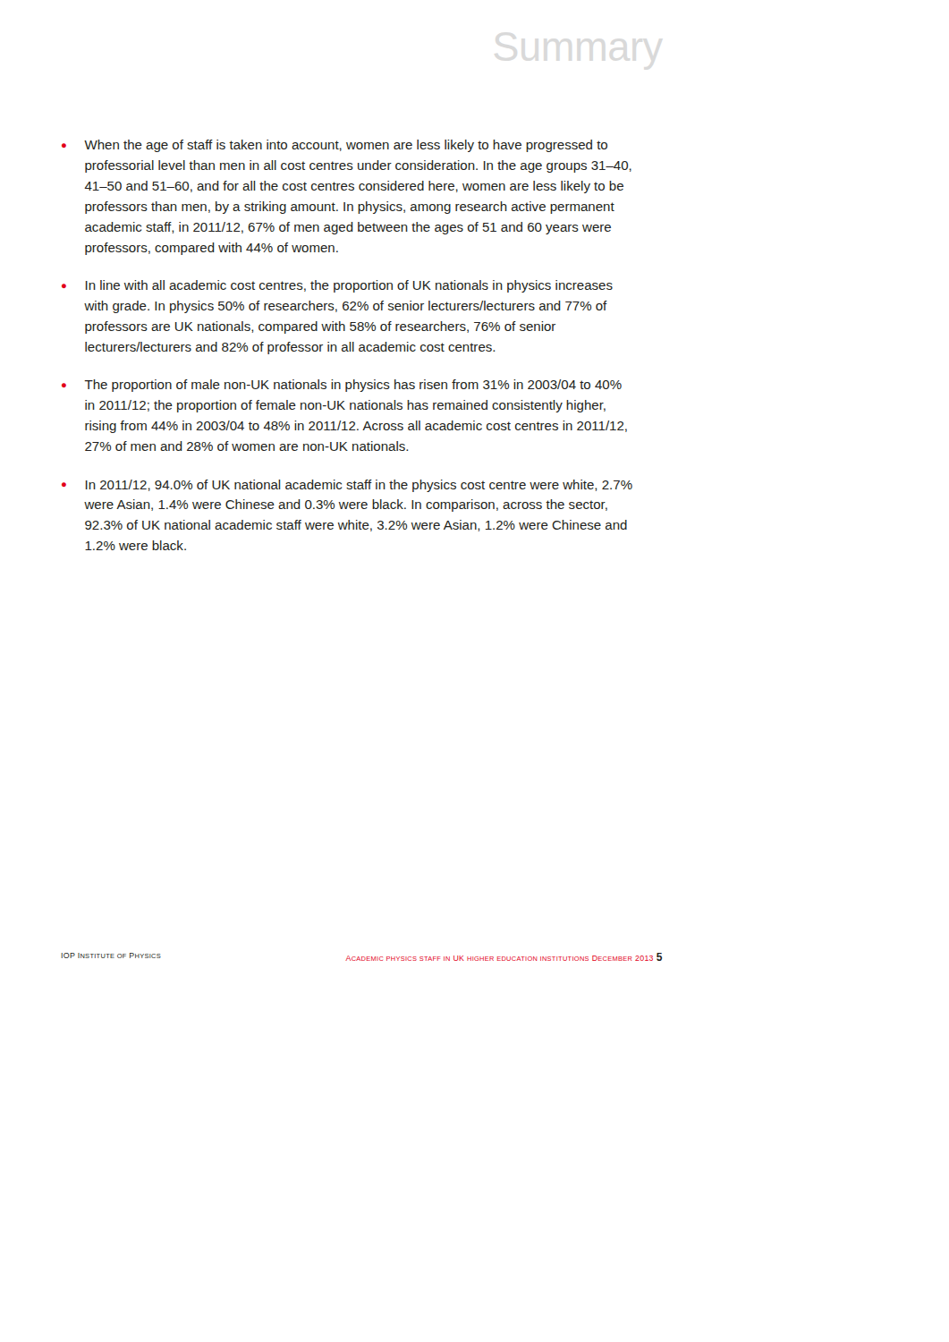Summary
When the age of staff is taken into account, women are less likely to have progressed to professorial level than men in all cost centres under consideration. In the age groups 31–40, 41–50 and 51–60, and for all the cost centres considered here, women are less likely to be professors than men, by a striking amount. In physics, among research active permanent academic staff, in 2011/12, 67% of men aged between the ages of 51 and 60 years were professors, compared with 44% of women.
In line with all academic cost centres, the proportion of UK nationals in physics increases with grade. In physics 50% of researchers, 62% of senior lecturers/lecturers and 77% of professors are UK nationals, compared with 58% of researchers, 76% of senior lecturers/lecturers and 82% of professor in all academic cost centres.
The proportion of male non-UK nationals in physics has risen from 31% in 2003/04 to 40% in 2011/12; the proportion of female non-UK nationals has remained consistently higher, rising from 44% in 2003/04 to 48% in 2011/12. Across all academic cost centres in 2011/12, 27% of men and 28% of women are non-UK nationals.
In 2011/12, 94.0% of UK national academic staff in the physics cost centre were white, 2.7% were Asian, 1.4% were Chinese and 0.3% were black. In comparison, across the sector, 92.3% of UK national academic staff were white, 3.2% were Asian, 1.2% were Chinese and 1.2% were black.
IOP INSTITUTE OF PHYSICS ACADEMIC PHYSICS STAFF IN UK HIGHER EDUCATION INSTITUTIONS DECEMBER 20135